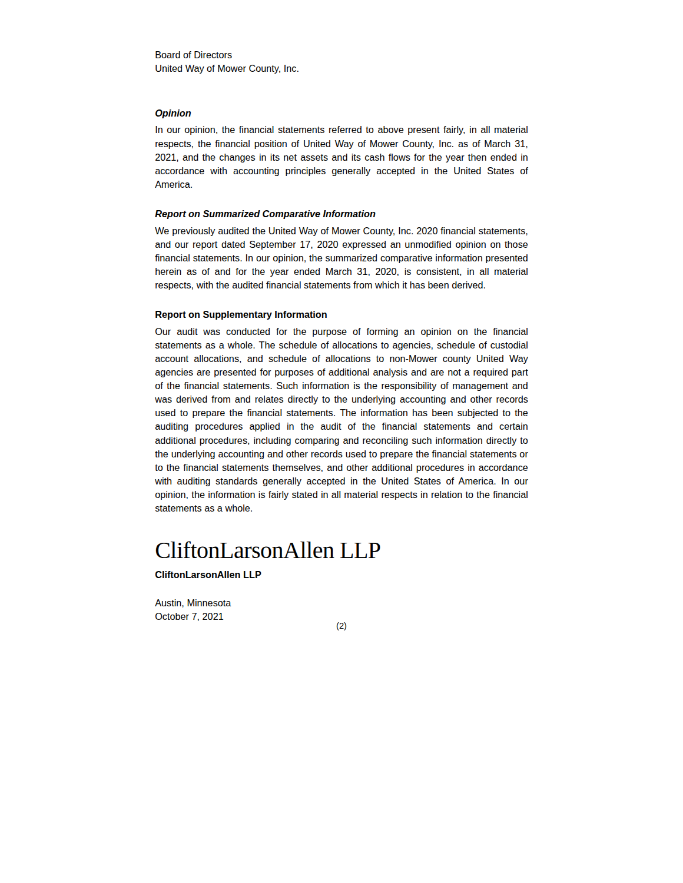Board of Directors
United Way of Mower County, Inc.
Opinion
In our opinion, the financial statements referred to above present fairly, in all material respects, the financial position of United Way of Mower County, Inc. as of March 31, 2021, and the changes in its net assets and its cash flows for the year then ended in accordance with accounting principles generally accepted in the United States of America.
Report on Summarized Comparative Information
We previously audited the United Way of Mower County, Inc. 2020 financial statements, and our report dated September 17, 2020 expressed an unmodified opinion on those financial statements. In our opinion, the summarized comparative information presented herein as of and for the year ended March 31, 2020, is consistent, in all material respects, with the audited financial statements from which it has been derived.
Report on Supplementary Information
Our audit was conducted for the purpose of forming an opinion on the financial statements as a whole. The schedule of allocations to agencies, schedule of custodial account allocations, and schedule of allocations to non-Mower county United Way agencies are presented for purposes of additional analysis and are not a required part of the financial statements. Such information is the responsibility of management and was derived from and relates directly to the underlying accounting and other records used to prepare the financial statements. The information has been subjected to the auditing procedures applied in the audit of the financial statements and certain additional procedures, including comparing and reconciling such information directly to the underlying accounting and other records used to prepare the financial statements or to the financial statements themselves, and other additional procedures in accordance with auditing standards generally accepted in the United States of America. In our opinion, the information is fairly stated in all material respects in relation to the financial statements as a whole.
CliftonLarsonAllen LLP
CliftonLarsonAllen LLP
Austin, Minnesota
October 7, 2021
(2)